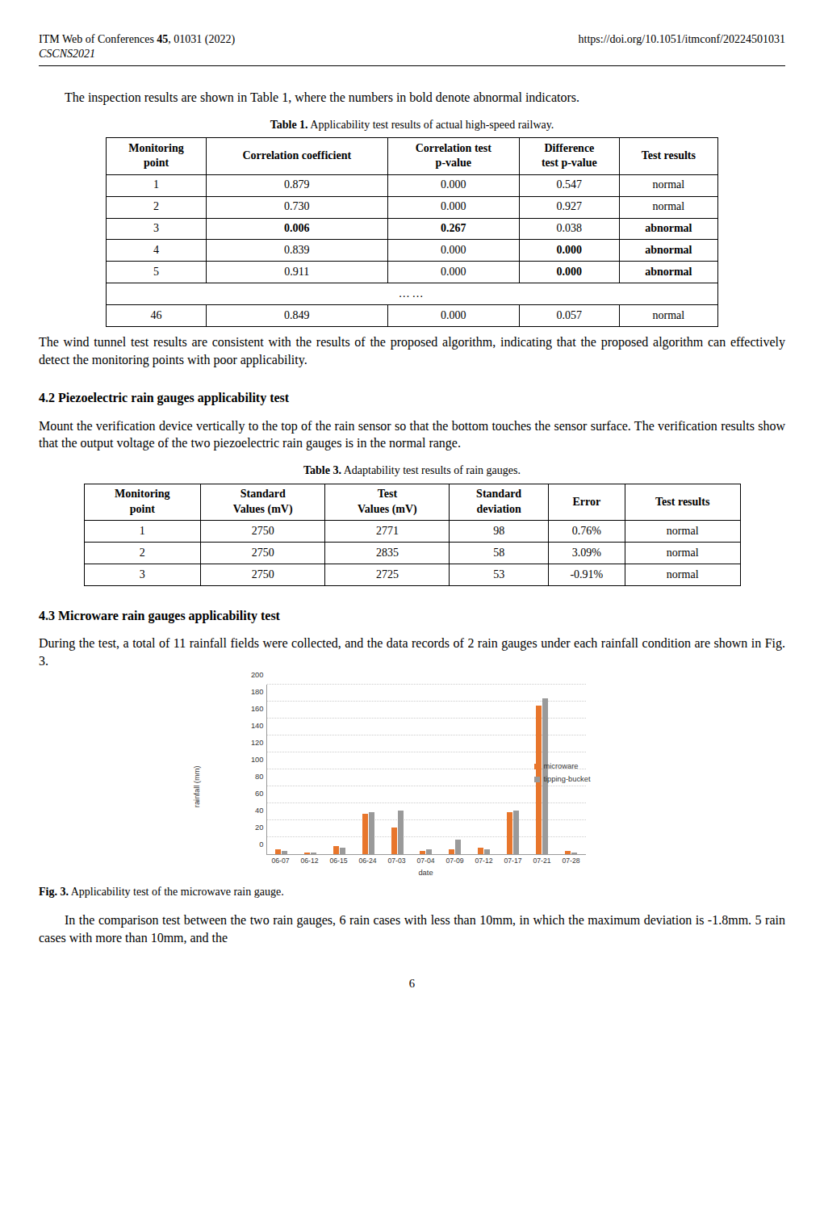ITM Web of Conferences 45, 01031 (2022)
CSCNS2021
https://doi.org/10.1051/itmconf/20224501031
The inspection results are shown in Table 1, where the numbers in bold denote abnormal indicators.
Table 1. Applicability test results of actual high-speed railway.
| Monitoring point | Correlation coefficient | Correlation test p-value | Difference test p-value | Test results |
| --- | --- | --- | --- | --- |
| 1 | 0.879 | 0.000 | 0.547 | normal |
| 2 | 0.730 | 0.000 | 0.927 | normal |
| 3 | 0.006 | 0.267 | 0.038 | abnormal |
| 4 | 0.839 | 0.000 | 0.000 | abnormal |
| 5 | 0.911 | 0.000 | 0.000 | abnormal |
| …… |
| 46 | 0.849 | 0.000 | 0.057 | normal |
The wind tunnel test results are consistent with the results of the proposed algorithm, indicating that the proposed algorithm can effectively detect the monitoring points with poor applicability.
4.2 Piezoelectric rain gauges applicability test
Mount the verification device vertically to the top of the rain sensor so that the bottom touches the sensor surface. The verification results show that the output voltage of the two piezoelectric rain gauges is in the normal range.
Table 3. Adaptability test results of rain gauges.
| Monitoring point | Standard Values (mV) | Test Values (mV) | Standard deviation | Error | Test results |
| --- | --- | --- | --- | --- | --- |
| 1 | 2750 | 2771 | 98 | 0.76% | normal |
| 2 | 2750 | 2835 | 58 | 3.09% | normal |
| 3 | 2750 | 2725 | 53 | -0.91% | normal |
4.3 Microware rain gauges applicability test
During the test, a total of 11 rainfall fields were collected, and the data records of 2 rain gauges under each rainfall condition are shown in Fig. 3.
rainfall (mm)
200
180
160
140
120
100
80
60
40
20
0
06-07 06-12 06-15 06-24 07-03 07-04 07-09 07-12 07-17 07-21 07-28
date
microware
tipping-bucket
Fig. 3. Applicability test of the microwave rain gauge.
In the comparison test between the two rain gauges, 6 rain cases with less than 10mm, in which the maximum deviation is -1.8mm. 5 rain cases with more than 10mm, and the
6